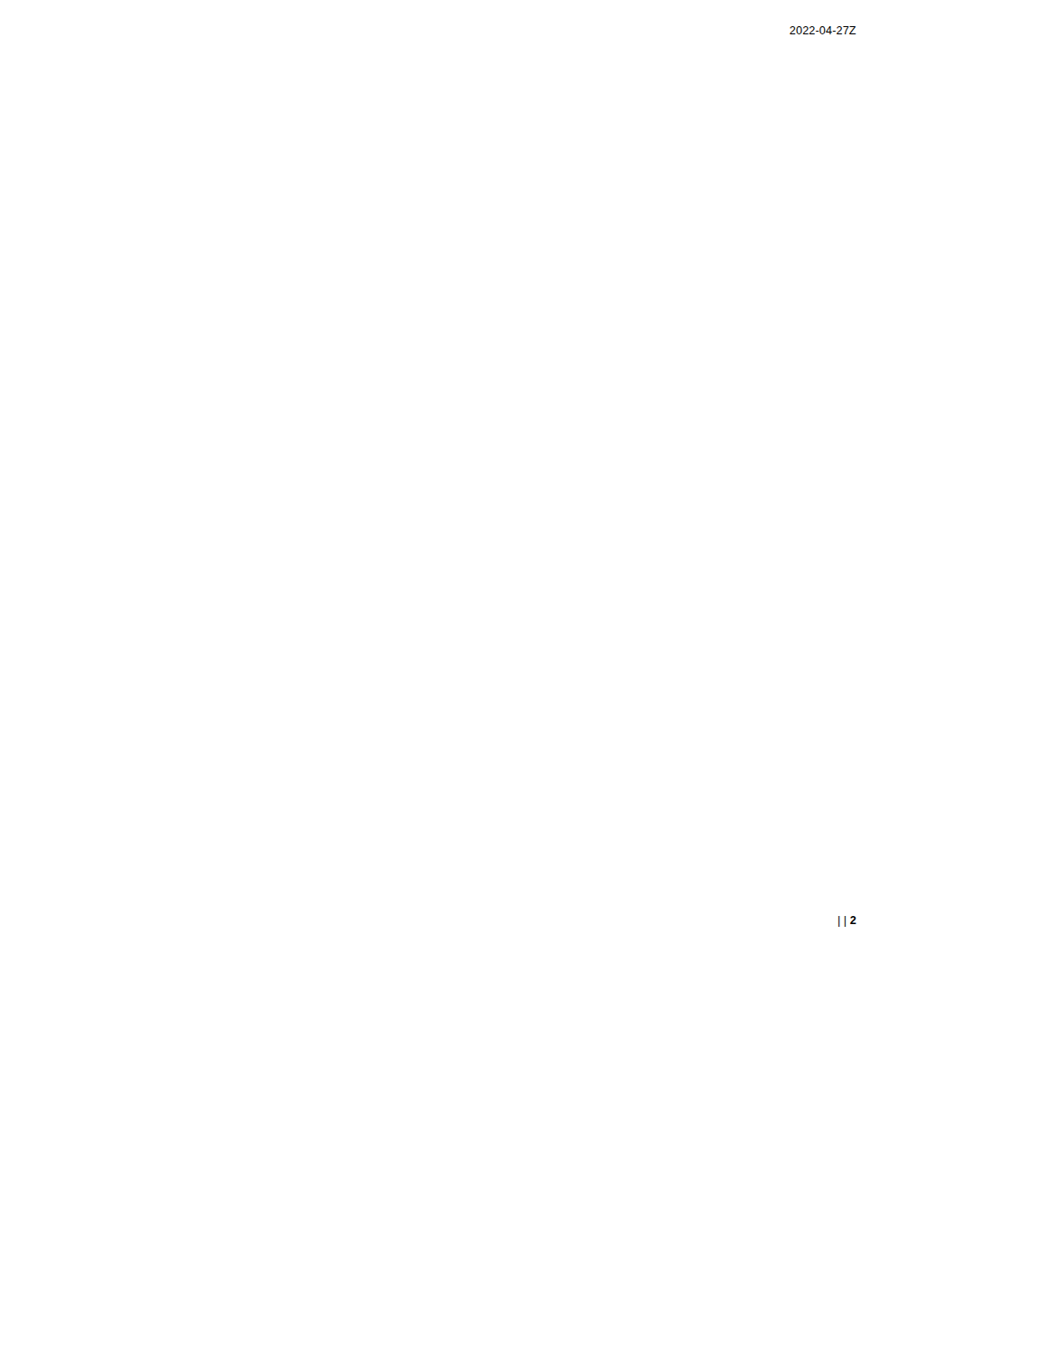2022-04-27Z
| | 2